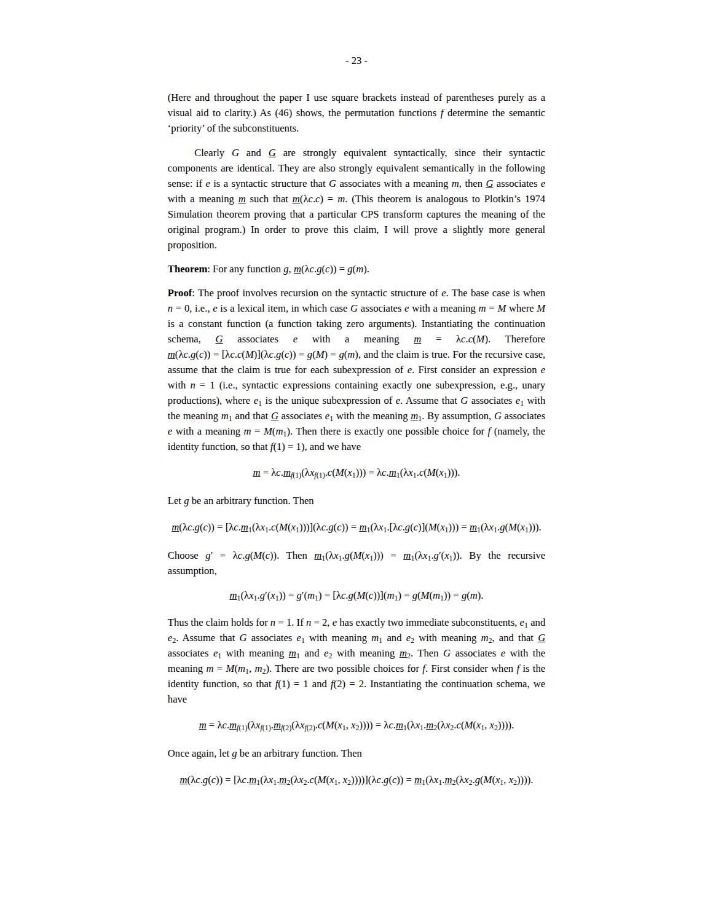- 23 -
(Here and throughout the paper I use square brackets instead of parentheses purely as a visual aid to clarity.) As (46) shows, the permutation functions f determine the semantic ‘priority’ of the subconstituents.
Clearly G and G are strongly equivalent syntactically, since their syntactic components are identical. They are also strongly equivalent semantically in the following sense: if e is a syntactic structure that G associates with a meaning m, then G associates e with a meaning m such that m(λc.c) = m. (This theorem is analogous to Plotkin’s 1974 Simulation theorem proving that a particular CPS transform captures the meaning of the original program.) In order to prove this claim, I will prove a slightly more general proposition.
Theorem: For any function g, m(λc.g(c)) = g(m).
Proof: The proof involves recursion on the syntactic structure of e. The base case is when n = 0, i.e., e is a lexical item, in which case G associates e with a meaning m = M where M is a constant function (a function taking zero arguments). Instantiating the continuation schema, G associates e with a meaning m = λc.c(M). Therefore m(λc.g(c)) = [λc.c(M)](λc.g(c)) = g(M) = g(m), and the claim is true. For the recursive case, assume that the claim is true for each subexpression of e. First consider an expression e with n = 1 (i.e., syntactic expressions containing exactly one subexpression, e.g., unary productions), where e1 is the unique subexpression of e. Assume that G associates e1 with the meaning m1 and that G associates e1 with the meaning m1. By assumption, G associates e with a meaning m = M(m1). Then there is exactly one possible choice for f (namely, the identity function, so that f(1) = 1), and we have
m = λc.mf(1)(λxf(1).c(M(x1))) = λc.m1(λx1.c(M(x1))).
Let g be an arbitrary function. Then
m(λc.g(c)) = [λc.m1(λx1.c(M(x1)))](λc.g(c)) = m1(λx1.[λc.g(c)](M(x1))) = m1(λx1.g(M(x1))).
Choose g′ = λc.g(M(c)). Then m1(λx1.g(M(x1))) = m1(λx1.g′(x1)). By the recursive assumption,
m1(λx1.g′(x1)) = g′(m1) = [λc.g(M(c))](m1) = g(M(m1)) = g(m).
Thus the claim holds for n = 1. If n = 2, e has exactly two immediate subconstituents, e1 and e2. Assume that G associates e1 with meaning m1 and e2 with meaning m2, and that G associates e1 with meaning m1 and e2 with meaning m2. Then G associates e with the meaning m = M(m1, m2). There are two possible choices for f. First consider when f is the identity function, so that f(1) = 1 and f(2) = 2. Instantiating the continuation schema, we have
m = λc.mf(1)(λxf(1).mf(2)(λxf(2).c(M(x1, x2)))) = λc.m1(λx1.m2(λx2.c(M(x1, x2)))).
Once again, let g be an arbitrary function. Then
m(λc.g(c)) = [λc.m1(λx1.m2(λx2.c(M(x1, x2))))](λc.g(c)) = m1(λx1.m2(λx2.g(M(x1, x2)))).